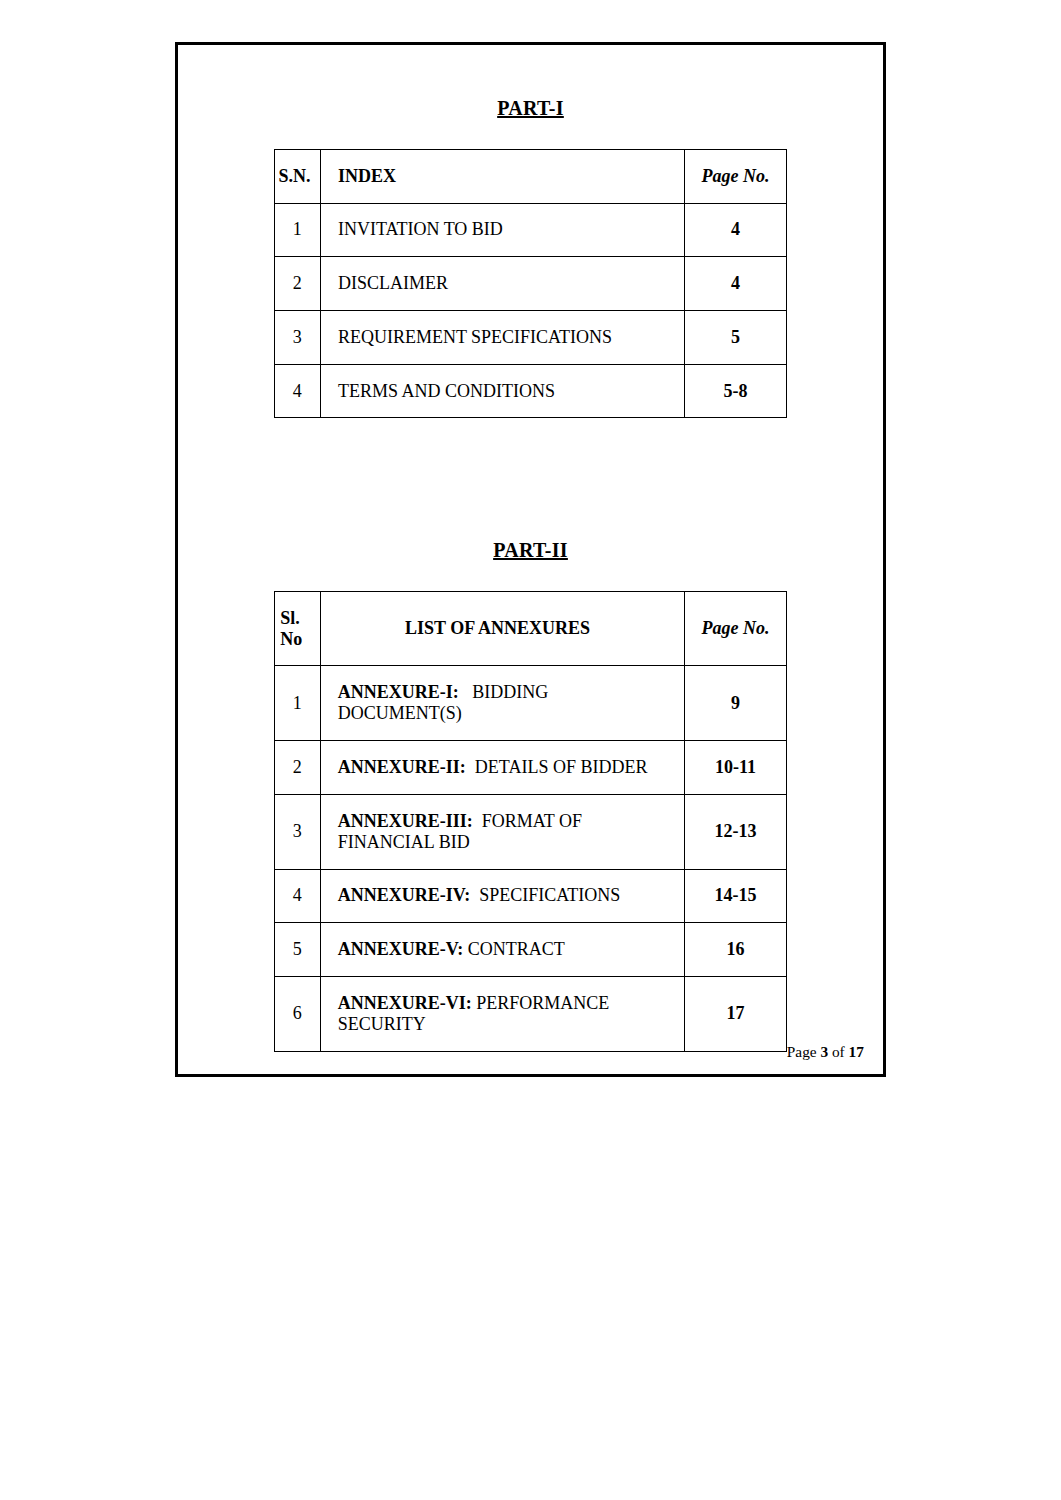PART-I
| S.N. | INDEX | Page No. |
| --- | --- | --- |
| 1 | INVITATION TO BID | 4 |
| 2 | DISCLAIMER | 4 |
| 3 | REQUIREMENT SPECIFICATIONS | 5 |
| 4 | TERMS AND CONDITIONS | 5-8 |
PART-II
| Sl. No | LIST OF ANNEXURES | Page No. |
| --- | --- | --- |
| 1 | ANNEXURE-I: BIDDING DOCUMENT(S) | 9 |
| 2 | ANNEXURE-II: DETAILS OF BIDDER | 10-11 |
| 3 | ANNEXURE-III: FORMAT OF FINANCIAL BID | 12-13 |
| 4 | ANNEXURE-IV: SPECIFICATIONS | 14-15 |
| 5 | ANNEXURE-V: CONTRACT | 16 |
| 6 | ANNEXURE-VI: PERFORMANCE SECURITY | 17 |
Page 3 of 17